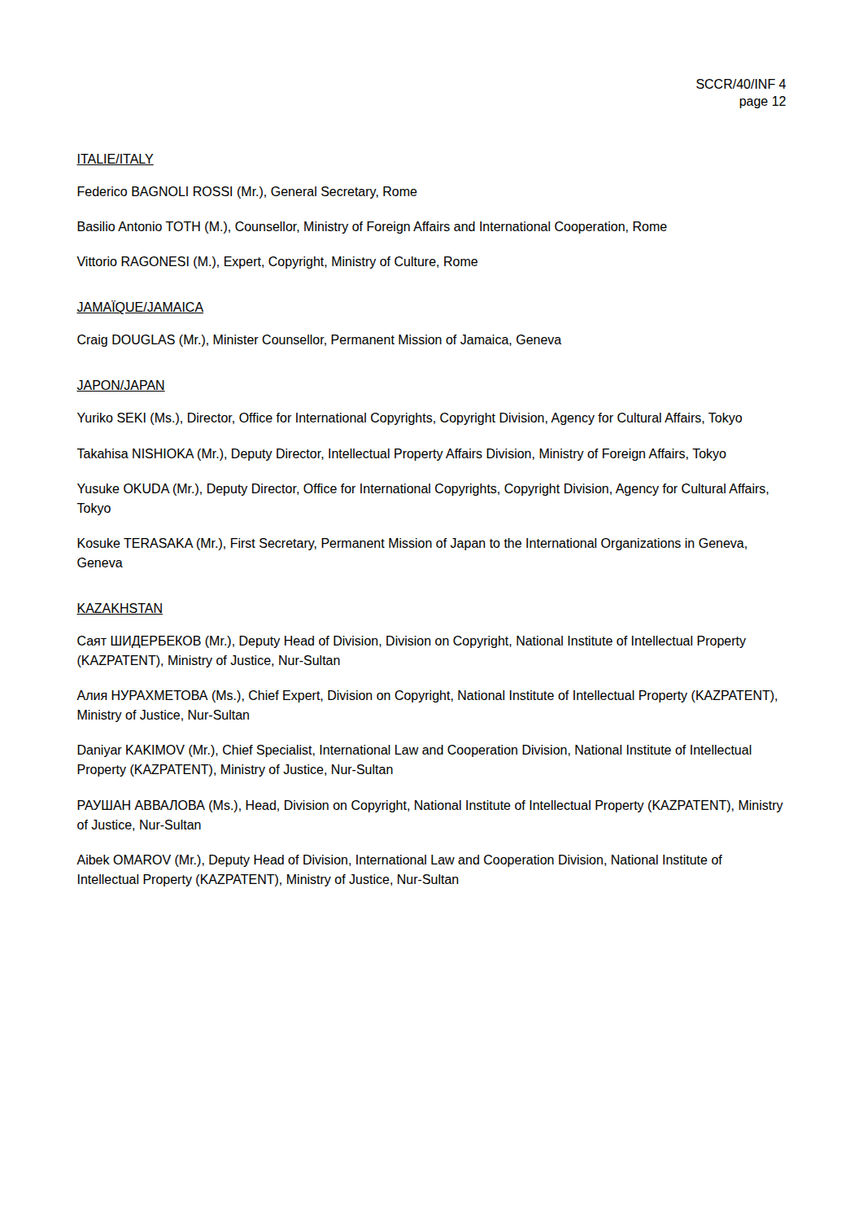SCCR/40/INF 4
page 12
ITALIE/ITALY
Federico BAGNOLI ROSSI (Mr.), General Secretary, Rome
Basilio Antonio TOTH (M.), Counsellor, Ministry of Foreign Affairs and International Cooperation, Rome
Vittorio RAGONESI (M.), Expert, Copyright, Ministry of Culture, Rome
JAMAÏQUE/JAMAICA
Craig DOUGLAS (Mr.), Minister Counsellor, Permanent Mission of Jamaica, Geneva
JAPON/JAPAN
Yuriko SEKI (Ms.), Director, Office for International Copyrights, Copyright Division, Agency for Cultural Affairs, Tokyo
Takahisa NISHIOKA (Mr.), Deputy Director, Intellectual Property Affairs Division, Ministry of Foreign Affairs, Tokyo
Yusuke OKUDA (Mr.), Deputy Director, Office for International Copyrights, Copyright Division, Agency for Cultural Affairs, Tokyo
Kosuke TERASAKA (Mr.), First Secretary, Permanent Mission of Japan to the International Organizations in Geneva, Geneva
KAZAKHSTAN
Саят ШИДЕРБЕКОВ (Mr.), Deputy Head of Division, Division on Copyright, National Institute of Intellectual Property (KAZPATENT), Ministry of Justice, Nur-Sultan
Алия НУРАХМЕТОВА (Ms.), Chief Expert, Division on Copyright, National Institute of Intellectual Property (KAZPATENT), Ministry of Justice, Nur-Sultan
Daniyar KAKIMOV (Mr.), Chief Specialist, International Law and Cooperation Division, National Institute of Intellectual Property (KAZPATENT), Ministry of Justice, Nur-Sultan
РАУШАН АВВАЛОВА (Ms.), Head, Division on Copyright, National Institute of Intellectual Property (KAZPATENT), Ministry of Justice, Nur-Sultan
Aibek OMAROV (Mr.), Deputy Head of Division, International Law and Cooperation Division, National Institute of Intellectual Property (KAZPATENT), Ministry of Justice, Nur-Sultan